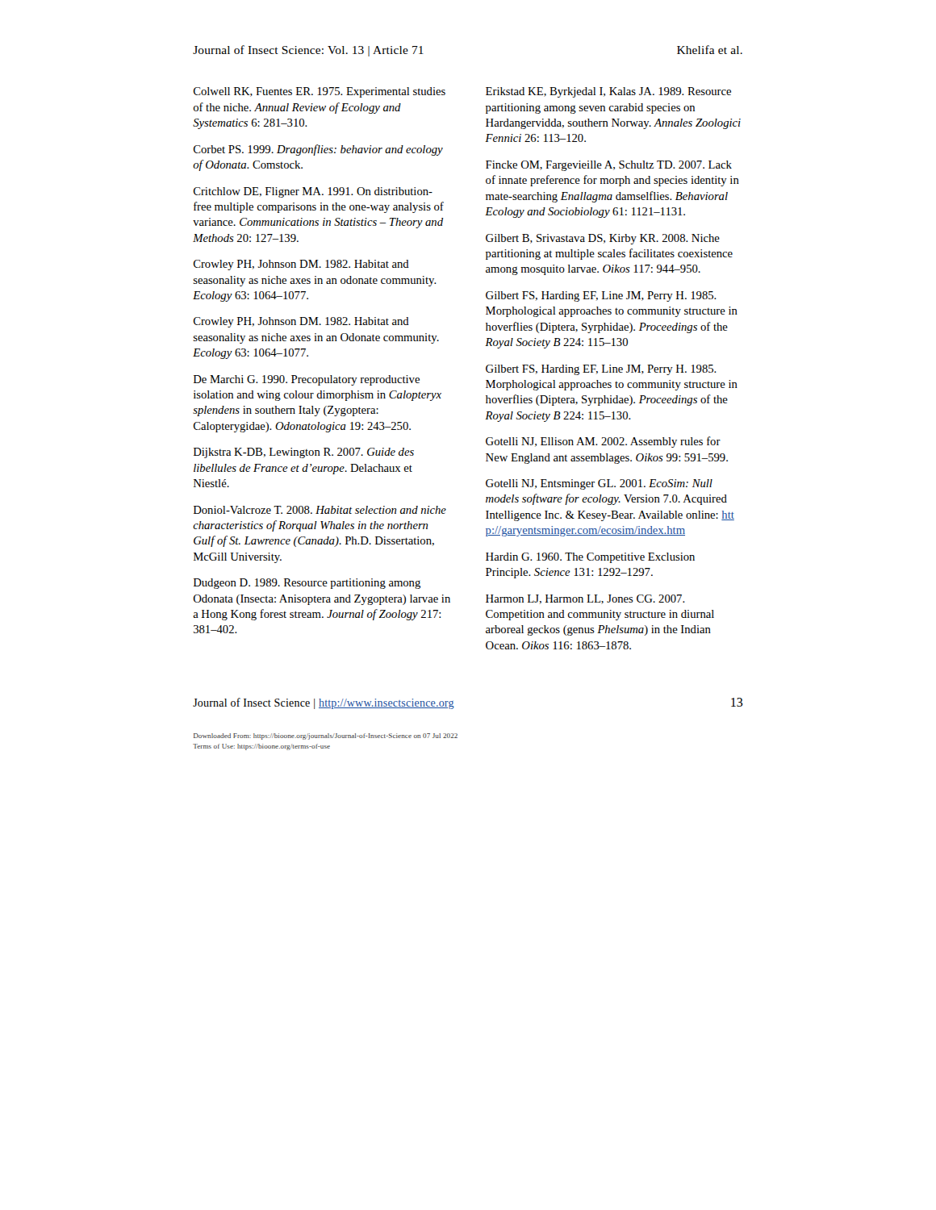Journal of Insect Science: Vol. 13 | Article 71
Khelifa et al.
Colwell RK, Fuentes ER. 1975. Experimental studies of the niche. Annual Review of Ecology and Systematics 6: 281–310.
Corbet PS. 1999. Dragonflies: behavior and ecology of Odonata. Comstock.
Critchlow DE, Fligner MA. 1991. On distribution-free multiple comparisons in the one-way analysis of variance. Communications in Statistics – Theory and Methods 20: 127–139.
Crowley PH, Johnson DM. 1982. Habitat and seasonality as niche axes in an odonate community. Ecology 63: 1064–1077.
Crowley PH, Johnson DM. 1982. Habitat and seasonality as niche axes in an Odonate community. Ecology 63: 1064–1077.
De Marchi G. 1990. Precopulatory reproductive isolation and wing colour dimorphism in Calopteryx splendens in southern Italy (Zygoptera: Calopterygidae). Odonatologica 19: 243–250.
Dijkstra K-DB, Lewington R. 2007. Guide des libellules de France et d’europe. Delachaux et Niestlé.
Doniol-Valcroze T. 2008. Habitat selection and niche characteristics of Rorqual Whales in the northern Gulf of St. Lawrence (Canada). Ph.D. Dissertation, McGill University.
Dudgeon D. 1989. Resource partitioning among Odonata (Insecta: Anisoptera and Zygoptera) larvae in a Hong Kong forest stream. Journal of Zoology 217: 381–402.
Erikstad KE, Byrkjedal I, Kalas JA. 1989. Resource partitioning among seven carabid species on Hardangervidda, southern Norway. Annales Zoologici Fennici 26: 113–120.
Fincke OM, Fargevieille A, Schultz TD. 2007. Lack of innate preference for morph and species identity in mate-searching Enallagma damselflies. Behavioral Ecology and Sociobiology 61: 1121–1131.
Gilbert B, Srivastava DS, Kirby KR. 2008. Niche partitioning at multiple scales facilitates coexistence among mosquito larvae. Oikos 117: 944–950.
Gilbert FS, Harding EF, Line JM, Perry H. 1985. Morphological approaches to community structure in hoverflies (Diptera, Syrphidae). Proceedings of the Royal Society B 224: 115–130
Gilbert FS, Harding EF, Line JM, Perry H. 1985. Morphological approaches to community structure in hoverflies (Diptera, Syrphidae). Proceedings of the Royal Society B 224: 115–130.
Gotelli NJ, Ellison AM. 2002. Assembly rules for New England ant assemblages. Oikos 99: 591–599.
Gotelli NJ, Entsminger GL. 2001. EcoSim: Null models software for ecology. Version 7.0. Acquired Intelligence Inc. & Kesey-Bear. Available online: http://garyentsminger.com/ecosim/index.htm
Hardin G. 1960. The Competitive Exclusion Principle. Science 131: 1292–1297.
Harmon LJ, Harmon LL, Jones CG. 2007. Competition and community structure in diurnal arboreal geckos (genus Phelsuma) in the Indian Ocean. Oikos 116: 1863–1878.
Journal of Insect Science | http://www.insectscience.org
13
Downloaded From: https://bioone.org/journals/Journal-of-Insect-Science on 07 Jul 2022
Terms of Use: https://bioone.org/terms-of-use